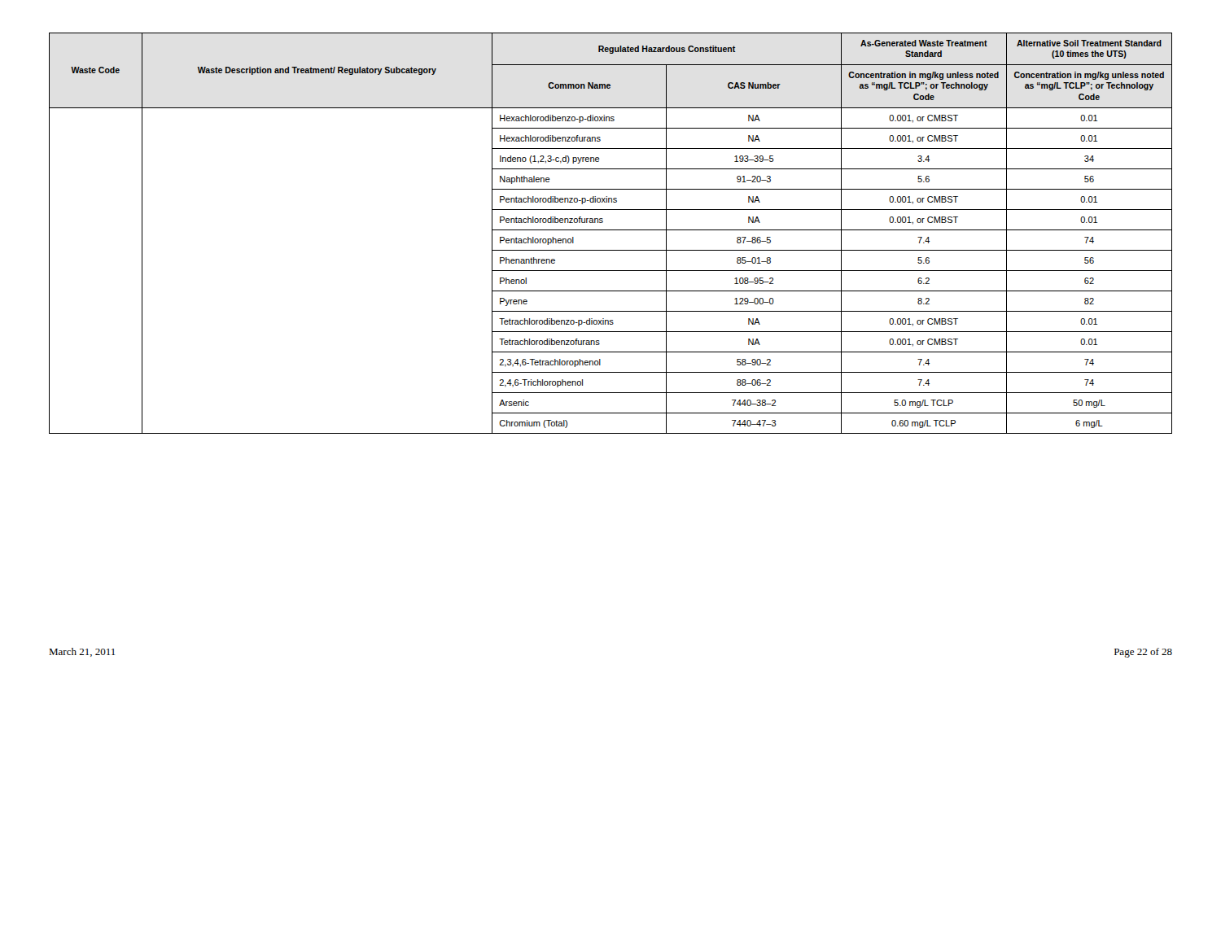| Waste Code | Waste Description and Treatment/ Regulatory Subcategory | Regulated Hazardous Constituent | As-Generated Waste Treatment Standard | Alternative Soil Treatment Standard (10 times the UTS) |
| --- | --- | --- | --- | --- |
| Common Name | CAS Number | Concentration in mg/kg unless noted as “mg/L TCLP”; or Technology Code | Concentration in mg/kg unless noted as “mg/L TCLP”; or Technology Code |
| | | Hexachlorodibenzo-p-dioxins | NA | 0.001, or CMBST | 0.01 |
| Hexachlorodibenzofurans | NA | 0.001, or CMBST | 0.01 |
| Indeno (1,2,3-c,d) pyrene | 193–39–5 | 3.4 | 34 |
| Naphthalene | 91–20–3 | 5.6 | 56 |
| Pentachlorodibenzo-p-dioxins | NA | 0.001, or CMBST | 0.01 |
| Pentachlorodibenzofurans | NA | 0.001, or CMBST | 0.01 |
| Pentachlorophenol | 87–86–5 | 7.4 | 74 |
| Phenanthrene | 85–01–8 | 5.6 | 56 |
| Phenol | 108–95–2 | 6.2 | 62 |
| Pyrene | 129–00–0 | 8.2 | 82 |
| Tetrachlorodibenzo-p-dioxins | NA | 0.001, or CMBST | 0.01 |
| Tetrachlorodibenzofurans | NA | 0.001, or CMBST | 0.01 |
| 2,3,4,6-Tetrachlorophenol | 58–90–2 | 7.4 | 74 |
| 2,4,6-Trichlorophenol | 88–06–2 | 7.4 | 74 |
| Arsenic | 7440–38–2 | 5.0 mg/L TCLP | 50 mg/L |
| Chromium (Total) | 7440–47–3 | 0.60 mg/L TCLP | 6 mg/L |
March 21, 2011 Page 22 of 28